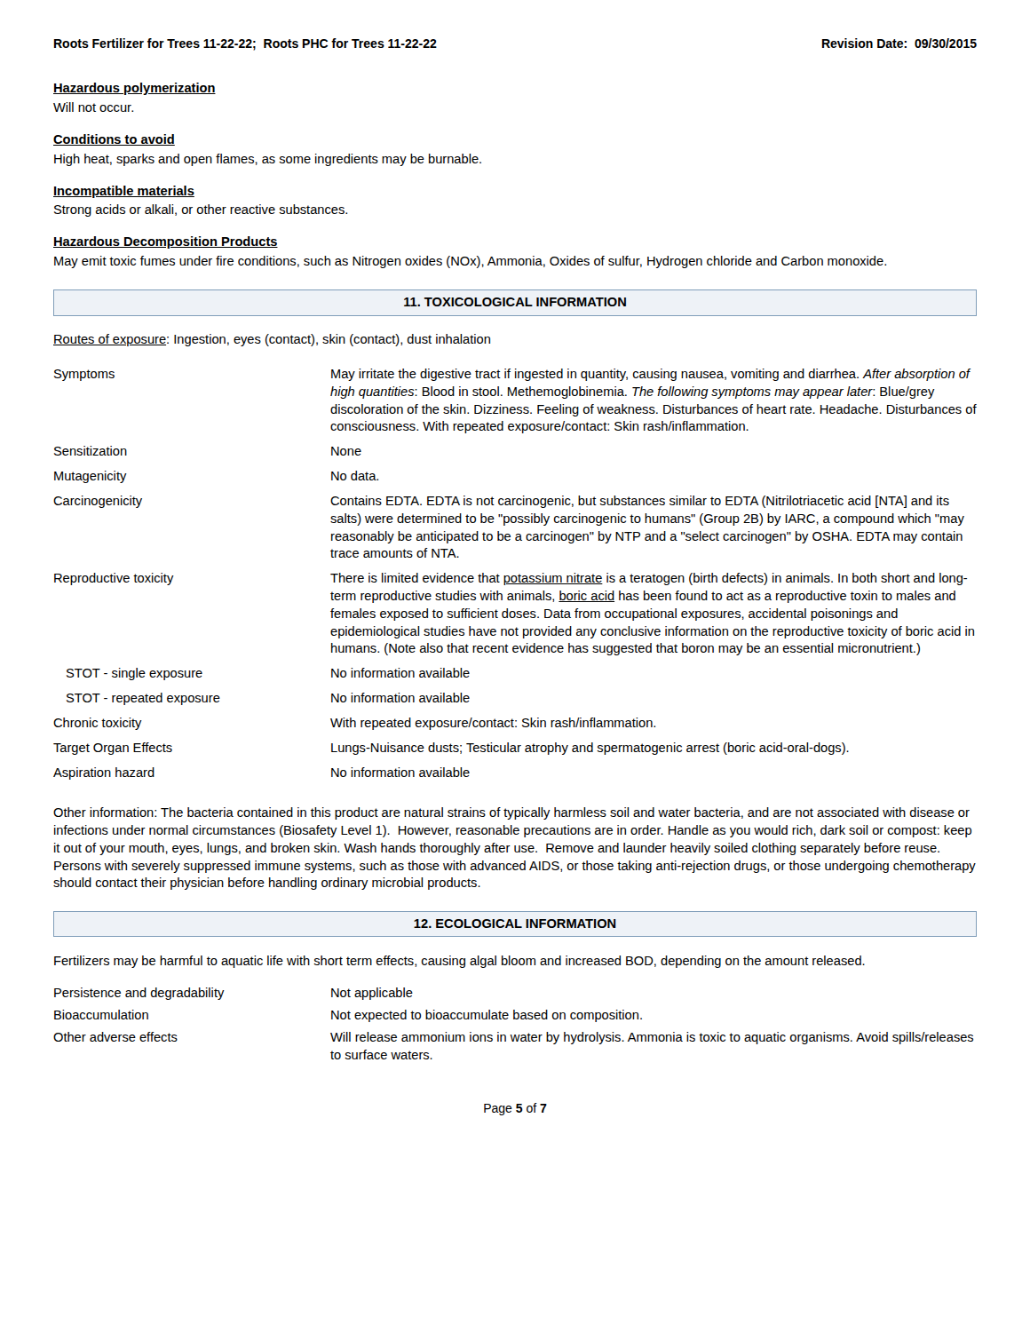Roots Fertilizer for Trees 11-22-22; Roots PHC for Trees 11-22-22
Revision Date: 09/30/2015
Hazardous polymerization
Will not occur.
Conditions to avoid
High heat, sparks and open flames, as some ingredients may be burnable.
Incompatible materials
Strong acids or alkali, or other reactive substances.
Hazardous Decomposition Products
May emit toxic fumes under fire conditions, such as Nitrogen oxides (NOx), Ammonia, Oxides of sulfur, Hydrogen chloride and Carbon monoxide.
11. TOXICOLOGICAL INFORMATION
Routes of exposure: Ingestion, eyes (contact), skin (contact), dust inhalation
| Symptoms | May irritate the digestive tract if ingested in quantity, causing nausea, vomiting and diarrhea. After absorption of high quantities : Blood in stool. Methemoglobinemia. The following symptoms may appear later : Blue/grey discoloration of the skin. Dizziness. Feeling of weakness. Disturbances of heart rate. Headache. Disturbances of consciousness. With repeated exposure/contact: Skin rash/inflammation. |
| Sensitization | None |
| Mutagenicity | No data. |
| Carcinogenicity | Contains EDTA. EDTA is not carcinogenic, but substances similar to EDTA (Nitrilotriacetic acid [NTA] and its salts) were determined to be "possibly carcinogenic to humans" (Group 2B) by IARC, a compound which "may reasonably be anticipated to be a carcinogen" by NTP and a "select carcinogen" by OSHA. EDTA may contain trace amounts of NTA. |
| Reproductive toxicity | There is limited evidence that potassium nitrate is a teratogen (birth defects) in animals. In both short and long-term reproductive studies with animals, boric acid has been found to act as a reproductive toxin to males and females exposed to sufficient doses. Data from occupational exposures, accidental poisonings and epidemiological studies have not provided any conclusive information on the reproductive toxicity of boric acid in humans. (Note also that recent evidence has suggested that boron may be an essential micronutrient.) |
| STOT - single exposure | No information available |
| STOT - repeated exposure | No information available |
| Chronic toxicity | With repeated exposure/contact: Skin rash/inflammation. |
| Target Organ Effects | Lungs-Nuisance dusts; Testicular atrophy and spermatogenic arrest (boric acid-oral-dogs). |
| Aspiration hazard | No information available |
Other information: The bacteria contained in this product are natural strains of typically harmless soil and water bacteria, and are not associated with disease or infections under normal circumstances (Biosafety Level 1). However, reasonable precautions are in order. Handle as you would rich, dark soil or compost: keep it out of your mouth, eyes, lungs, and broken skin. Wash hands thoroughly after use. Remove and launder heavily soiled clothing separately before reuse. Persons with severely suppressed immune systems, such as those with advanced AIDS, or those taking anti-rejection drugs, or those undergoing chemotherapy should contact their physician before handling ordinary microbial products.
12. ECOLOGICAL INFORMATION
Fertilizers may be harmful to aquatic life with short term effects, causing algal bloom and increased BOD, depending on the amount released.
| Persistence and degradability | Not applicable |
| Bioaccumulation | Not expected to bioaccumulate based on composition. |
| Other adverse effects | Will release ammonium ions in water by hydrolysis. Ammonia is toxic to aquatic organisms. Avoid spills/releases to surface waters. |
Page 5 of 7